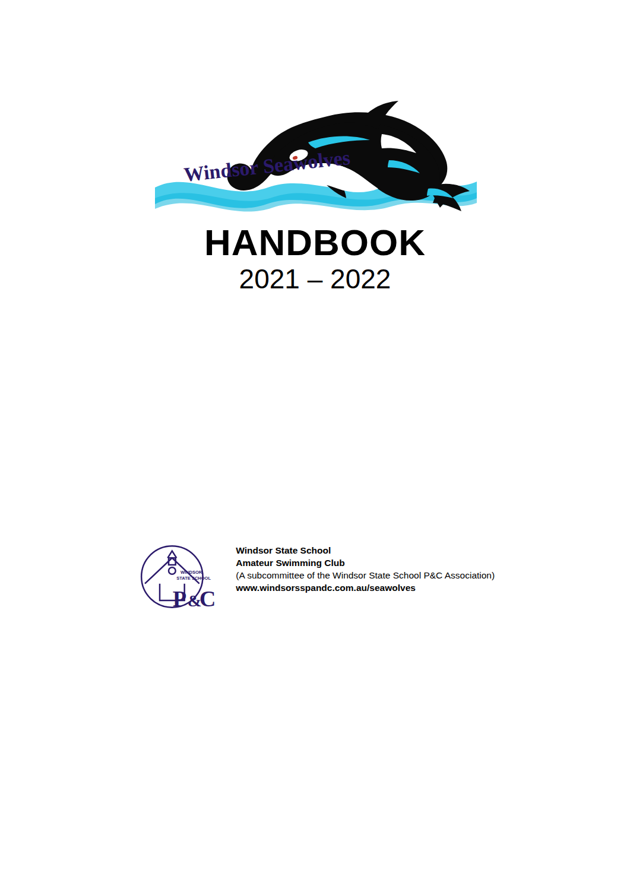Windsor Seawolves
HANDBOOK
2021 – 2022
WINDSOR STATE SCHOOL P & C
Windsor State School Amateur Swimming Club (A subcommittee of the Windsor State School P&C Association) www.windsorsspandc.com.au/seawolves